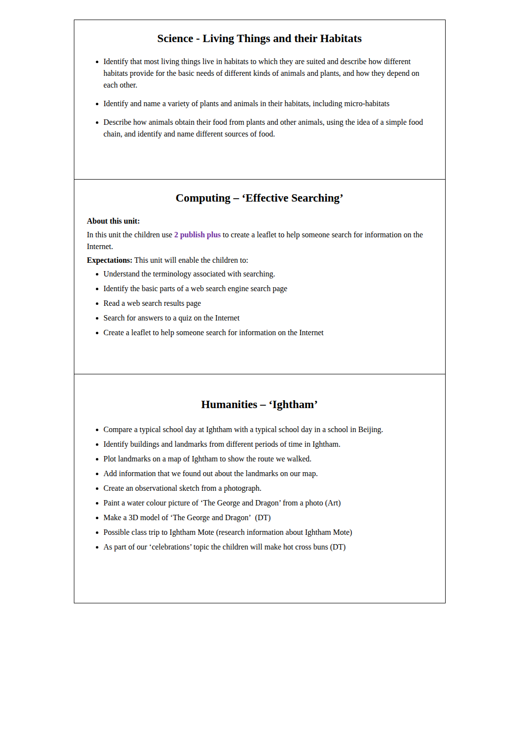Science - Living Things and their Habitats
Identify that most living things live in habitats to which they are suited and describe how different habitats provide for the basic needs of different kinds of animals and plants, and how they depend on each other.
Identify and name a variety of plants and animals in their habitats, including micro-habitats
Describe how animals obtain their food from plants and other animals, using the idea of a simple food chain, and identify and name different sources of food.
Computing – ‘Effective Searching’
About this unit:
In this unit the children use 2 publish plus to create a leaflet to help someone search for information on the Internet.
Expectations: This unit will enable the children to:
Understand the terminology associated with searching.
Identify the basic parts of a web search engine search page
Read a web search results page
Search for answers to a quiz on the Internet
Create a leaflet to help someone search for information on the Internet
Humanities – ‘Ightham’
Compare a typical school day at Ightham with a typical school day in a school in Beijing.
Identify buildings and landmarks from different periods of time in Ightham.
Plot landmarks on a map of Ightham to show the route we walked.
Add information that we found out about the landmarks on our map.
Create an observational sketch from a photograph.
Paint a water colour picture of ‘The George and Dragon’ from a photo (Art)
Make a 3D model of ‘The George and Dragon’ (DT)
Possible class trip to Ightham Mote (research information about Ightham Mote)
As part of our ‘celebrations’ topic the children will make hot cross buns (DT)